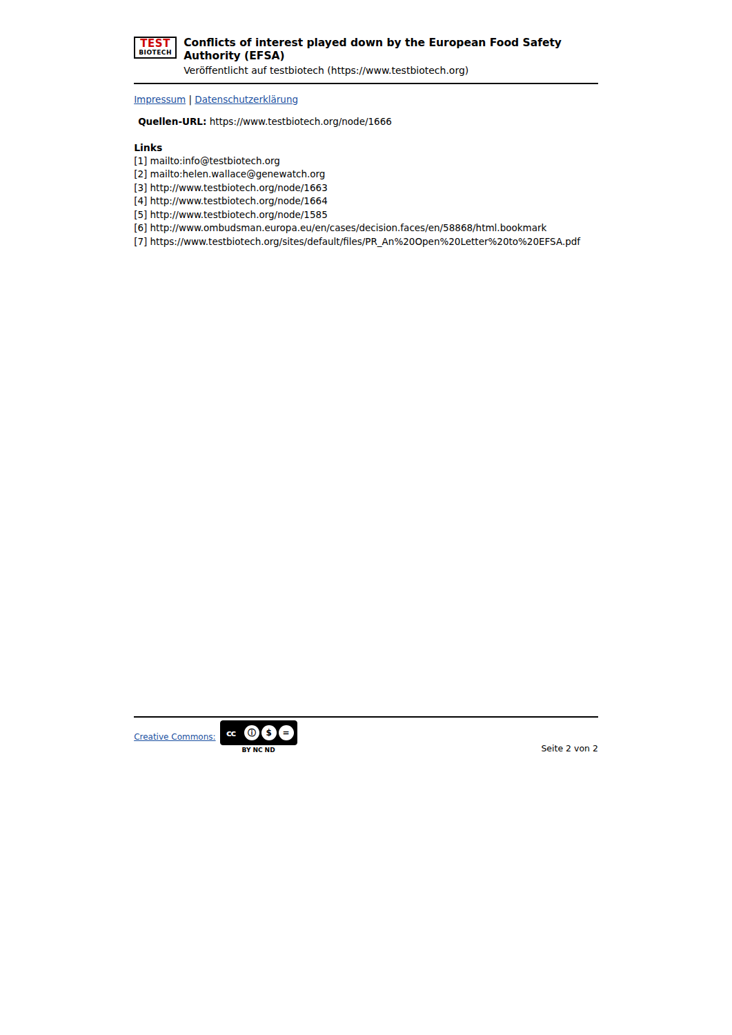TEST BIOTECH
Conflicts of interest played down by the European Food Safety Authority (EFSA)
Veröffentlicht auf testbiotech (https://www.testbiotech.org)
Impressum | Datenschutzerklärung
Quellen-URL: https://www.testbiotech.org/node/1666
Links
[1] mailto:info@testbiotech.org
[2] mailto:helen.wallace@genewatch.org
[3] http://www.testbiotech.org/node/1663
[4] http://www.testbiotech.org/node/1664
[5] http://www.testbiotech.org/node/1585
[6] http://www.ombudsman.europa.eu/en/cases/decision.faces/en/58868/html.bookmark
[7] https://www.testbiotech.org/sites/default/files/PR_An%20Open%20Letter%20to%20EFSA.pdf
Creative Commons: cc ⓘ $ = BY NC ND
Seite 2 von 2